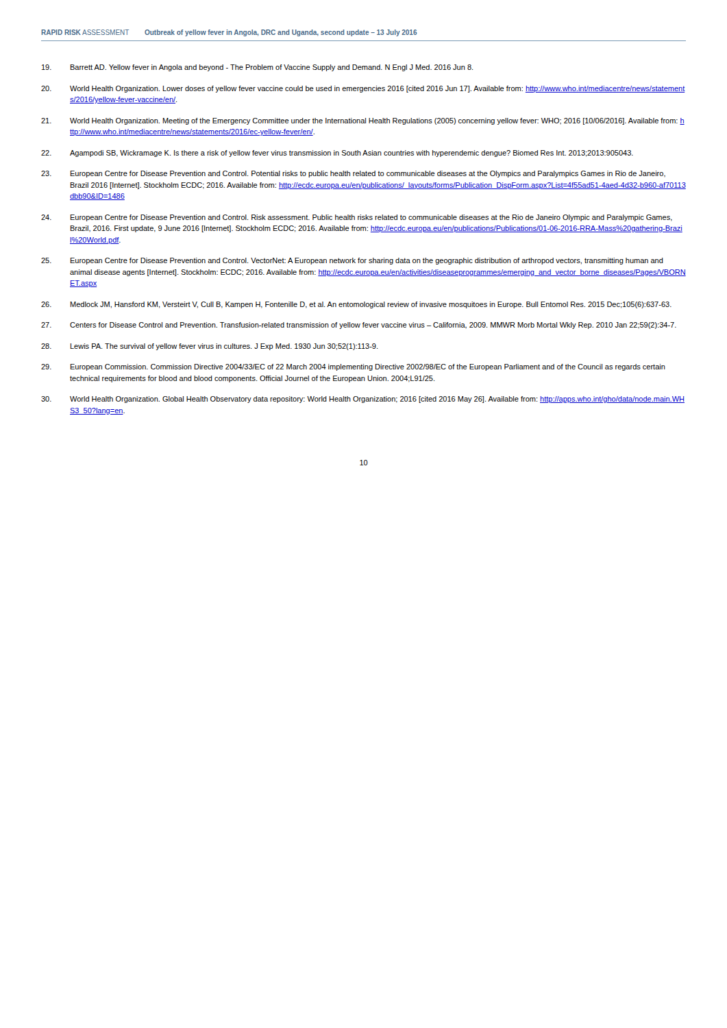RAPID RISK ASSESSMENT Outbreak of yellow fever in Angola, DRC and Uganda, second update – 13 July 2016
19. Barrett AD. Yellow fever in Angola and beyond - The Problem of Vaccine Supply and Demand. N Engl J Med. 2016 Jun 8.
20. World Health Organization. Lower doses of yellow fever vaccine could be used in emergencies 2016 [cited 2016 Jun 17]. Available from: http://www.who.int/mediacentre/news/statements/2016/yellow-fever-vaccine/en/.
21. World Health Organization. Meeting of the Emergency Committee under the International Health Regulations (2005) concerning yellow fever: WHO; 2016 [10/06/2016]. Available from: http://www.who.int/mediacentre/news/statements/2016/ec-yellow-fever/en/.
22. Agampodi SB, Wickramage K. Is there a risk of yellow fever virus transmission in South Asian countries with hyperendemic dengue? Biomed Res Int. 2013;2013:905043.
23. European Centre for Disease Prevention and Control. Potential risks to public health related to communicable diseases at the Olympics and Paralympics Games in Rio de Janeiro, Brazil 2016 [Internet]. Stockholm ECDC; 2016. Available from: http://ecdc.europa.eu/en/publications/_layouts/forms/Publication_DispForm.aspx?List=4f55ad51-4aed-4d32-b960-af70113dbb90&ID=1486
24. European Centre for Disease Prevention and Control. Risk assessment. Public health risks related to communicable diseases at the Rio de Janeiro Olympic and Paralympic Games, Brazil, 2016. First update, 9 June 2016 [Internet]. Stockholm ECDC; 2016. Available from: http://ecdc.europa.eu/en/publications/Publications/01-06-2016-RRA-Mass%20gathering-Brazil%20World.pdf.
25. European Centre for Disease Prevention and Control. VectorNet: A European network for sharing data on the geographic distribution of arthropod vectors, transmitting human and animal disease agents [Internet]. Stockholm: ECDC; 2016. Available from: http://ecdc.europa.eu/en/activities/diseaseprogrammes/emerging_and_vector_borne_diseases/Pages/VBORNET.aspx
26. Medlock JM, Hansford KM, Versteirt V, Cull B, Kampen H, Fontenille D, et al. An entomological review of invasive mosquitoes in Europe. Bull Entomol Res. 2015 Dec;105(6):637-63.
27. Centers for Disease Control and Prevention. Transfusion-related transmission of yellow fever vaccine virus – California, 2009. MMWR Morb Mortal Wkly Rep. 2010 Jan 22;59(2):34-7.
28. Lewis PA. The survival of yellow fever virus in cultures. J Exp Med. 1930 Jun 30;52(1):113-9.
29. European Commission. Commission Directive 2004/33/EC of 22 March 2004 implementing Directive 2002/98/EC of the European Parliament and of the Council as regards certain technical requirements for blood and blood components. Official Journel of the European Union. 2004;L91/25.
30. World Health Organization. Global Health Observatory data repository: World Health Organization; 2016 [cited 2016 May 26]. Available from: http://apps.who.int/gho/data/node.main.WHS3_50?lang=en.
10